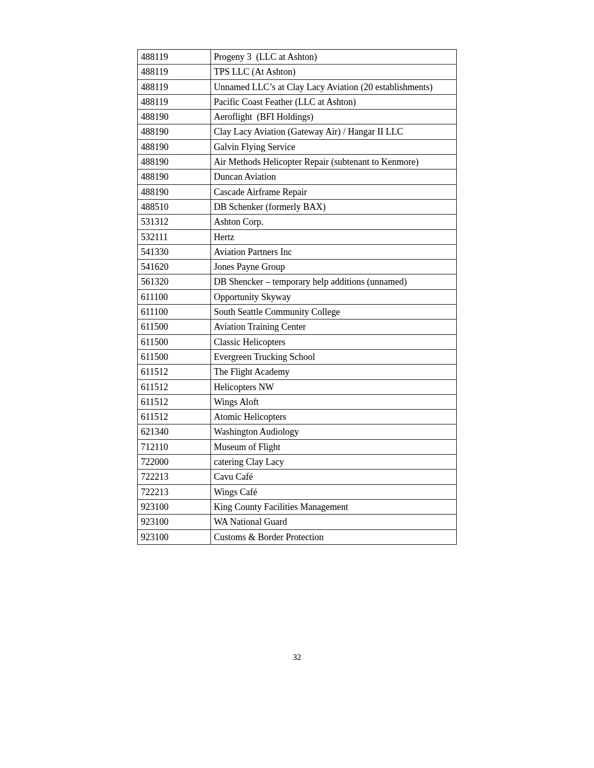| 488119 | Progeny 3 (LLC at Ashton) |
| 488119 | TPS LLC (At Ashton) |
| 488119 | Unnamed LLC’s at Clay Lacy Aviation (20 establishments) |
| 488119 | Pacific Coast Feather (LLC at Ashton) |
| 488190 | Aeroflight (BFI Holdings) |
| 488190 | Clay Lacy Aviation (Gateway Air) / Hangar II LLC |
| 488190 | Galvin Flying Service |
| 488190 | Air Methods Helicopter Repair (subtenant to Kenmore) |
| 488190 | Duncan Aviation |
| 488190 | Cascade Airframe Repair |
| 488510 | DB Schenker (formerly BAX) |
| 531312 | Ashton Corp. |
| 532111 | Hertz |
| 541330 | Aviation Partners Inc |
| 541620 | Jones Payne Group |
| 561320 | DB Shencker – temporary help additions (unnamed) |
| 611100 | Opportunity Skyway |
| 611100 | South Seattle Community College |
| 611500 | Aviation Training Center |
| 611500 | Classic Helicopters |
| 611500 | Evergreen Trucking School |
| 611512 | The Flight Academy |
| 611512 | Helicopters NW |
| 611512 | Wings Aloft |
| 611512 | Atomic Helicopters |
| 621340 | Washington Audiology |
| 712110 | Museum of Flight |
| 722000 | catering Clay Lacy |
| 722213 | Cavu Café |
| 722213 | Wings Café |
| 923100 | King County Facilities Management |
| 923100 | WA National Guard |
| 923100 | Customs & Border Protection |
32